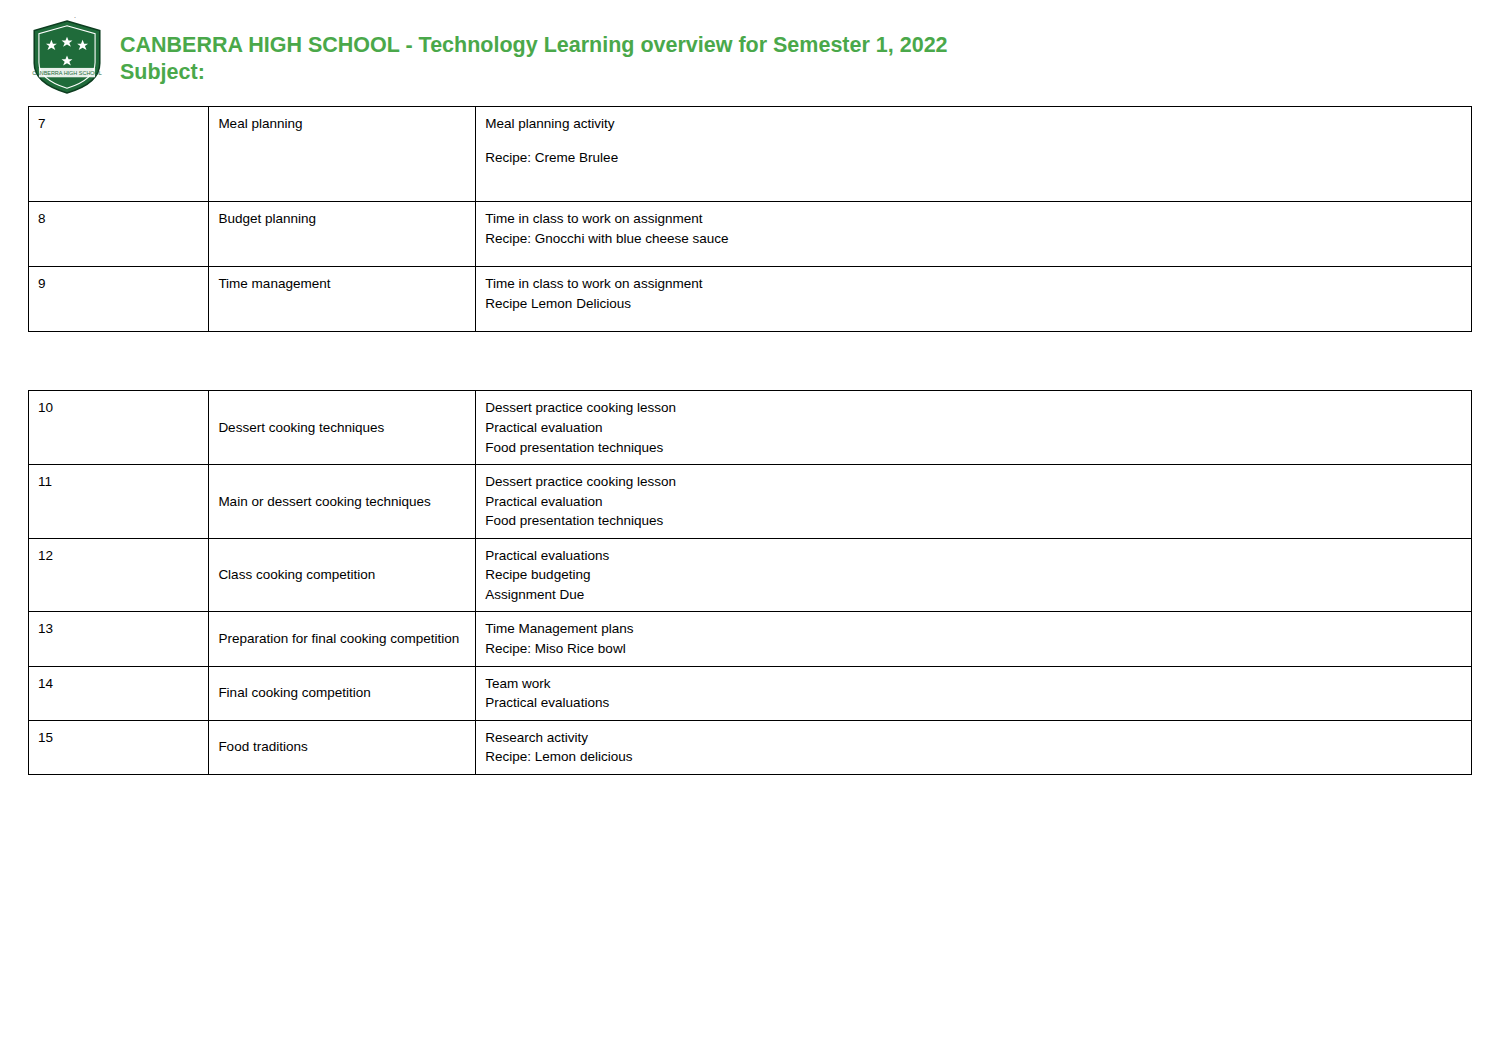. CANBERRA HIGH SCHOOL
CANBERRA HIGH SCHOOL - Technology Learning overview for Semester 1, 2022 Subject:
| 7 | Meal planning | Meal planning activity Recipe: Creme Brulee |
| 8 | Budget planning | Time in class to work on assignment Recipe: Gnocchi with blue cheese sauce |
| 9 | Time management | Time in class to work on assignment Recipe Lemon Delicious |
| 10 | Dessert cooking techniques | Dessert practice cooking lesson Practical evaluation Food presentation techniques |
| 11 | Main or dessert cooking techniques | Dessert practice cooking lesson Practical evaluation Food presentation techniques |
| 12 | Class cooking competition | Practical evaluations Recipe budgeting Assignment Due |
| 13 | Preparation for final cooking competition | Time Management plans Recipe: Miso Rice bowl |
| 14 | Final cooking competition | Team work Practical evaluations |
| 15 | Food traditions | Research activity Recipe: Lemon delicious |